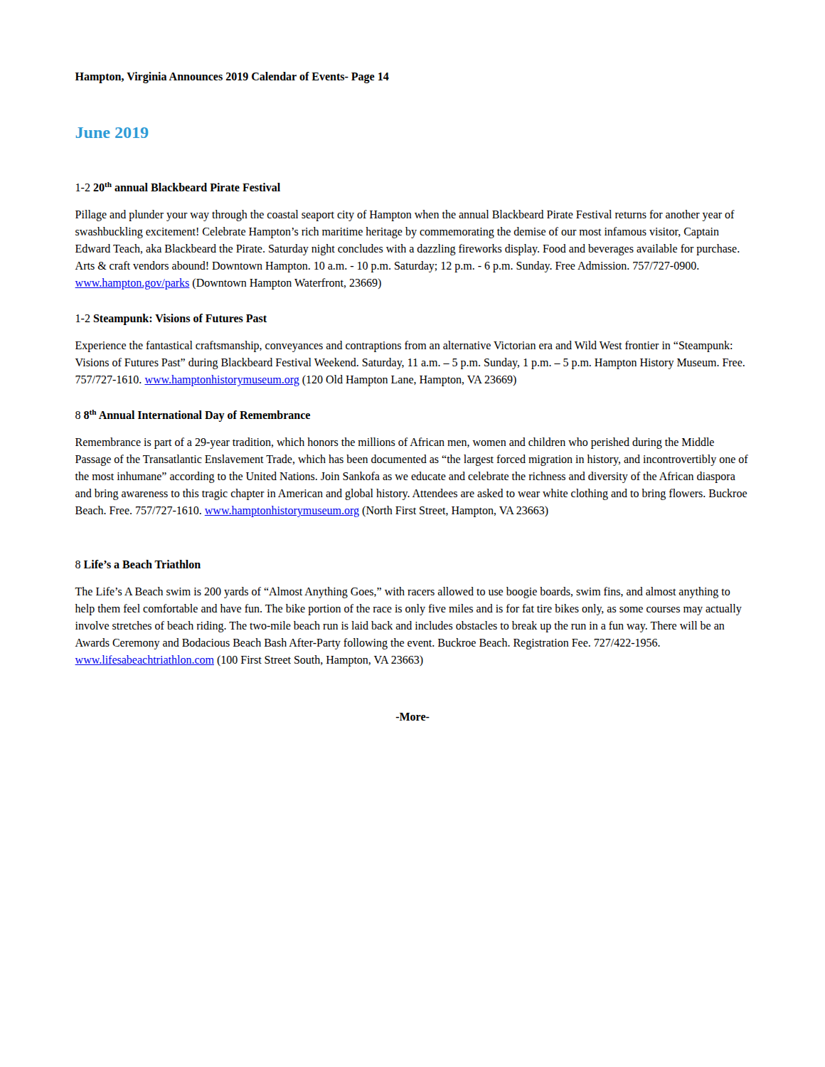Hampton, Virginia Announces 2019 Calendar of Events- Page 14
June 2019
1-2 20th annual Blackbeard Pirate Festival
Pillage and plunder your way through the coastal seaport city of Hampton when the annual Blackbeard Pirate Festival returns for another year of swashbuckling excitement! Celebrate Hampton’s rich maritime heritage by commemorating the demise of our most infamous visitor, Captain Edward Teach, aka Blackbeard the Pirate. Saturday night concludes with a dazzling fireworks display. Food and beverages available for purchase. Arts & craft vendors abound! Downtown Hampton. 10 a.m. - 10 p.m. Saturday; 12 p.m. - 6 p.m. Sunday. Free Admission. 757/727-0900. www.hampton.gov/parks (Downtown Hampton Waterfront, 23669)
1-2 Steampunk: Visions of Futures Past
Experience the fantastical craftsmanship, conveyances and contraptions from an alternative Victorian era and Wild West frontier in “Steampunk: Visions of Futures Past” during Blackbeard Festival Weekend. Saturday, 11 a.m. – 5 p.m. Sunday, 1 p.m. – 5 p.m. Hampton History Museum. Free. 757/727-1610. www.hamptonhistorymuseum.org (120 Old Hampton Lane, Hampton, VA 23669)
8 8th Annual International Day of Remembrance
Remembrance is part of a 29-year tradition, which honors the millions of African men, women and children who perished during the Middle Passage of the Transatlantic Enslavement Trade, which has been documented as “the largest forced migration in history, and incontrovertibly one of the most inhumane” according to the United Nations. Join Sankofa as we educate and celebrate the richness and diversity of the African diaspora and bring awareness to this tragic chapter in American and global history. Attendees are asked to wear white clothing and to bring flowers. Buckroe Beach. Free. 757/727-1610. www.hamptonhistorymuseum.org (North First Street, Hampton, VA 23663)
8 Life’s a Beach Triathlon
The Life’s A Beach swim is 200 yards of “Almost Anything Goes,” with racers allowed to use boogie boards, swim fins, and almost anything to help them feel comfortable and have fun. The bike portion of the race is only five miles and is for fat tire bikes only, as some courses may actually involve stretches of beach riding. The two-mile beach run is laid back and includes obstacles to break up the run in a fun way. There will be an Awards Ceremony and Bodacious Beach Bash After-Party following the event. Buckroe Beach. Registration Fee. 727/422-1956. www.lifesabeachtriathlon.com (100 First Street South, Hampton, VA 23663)
-More-